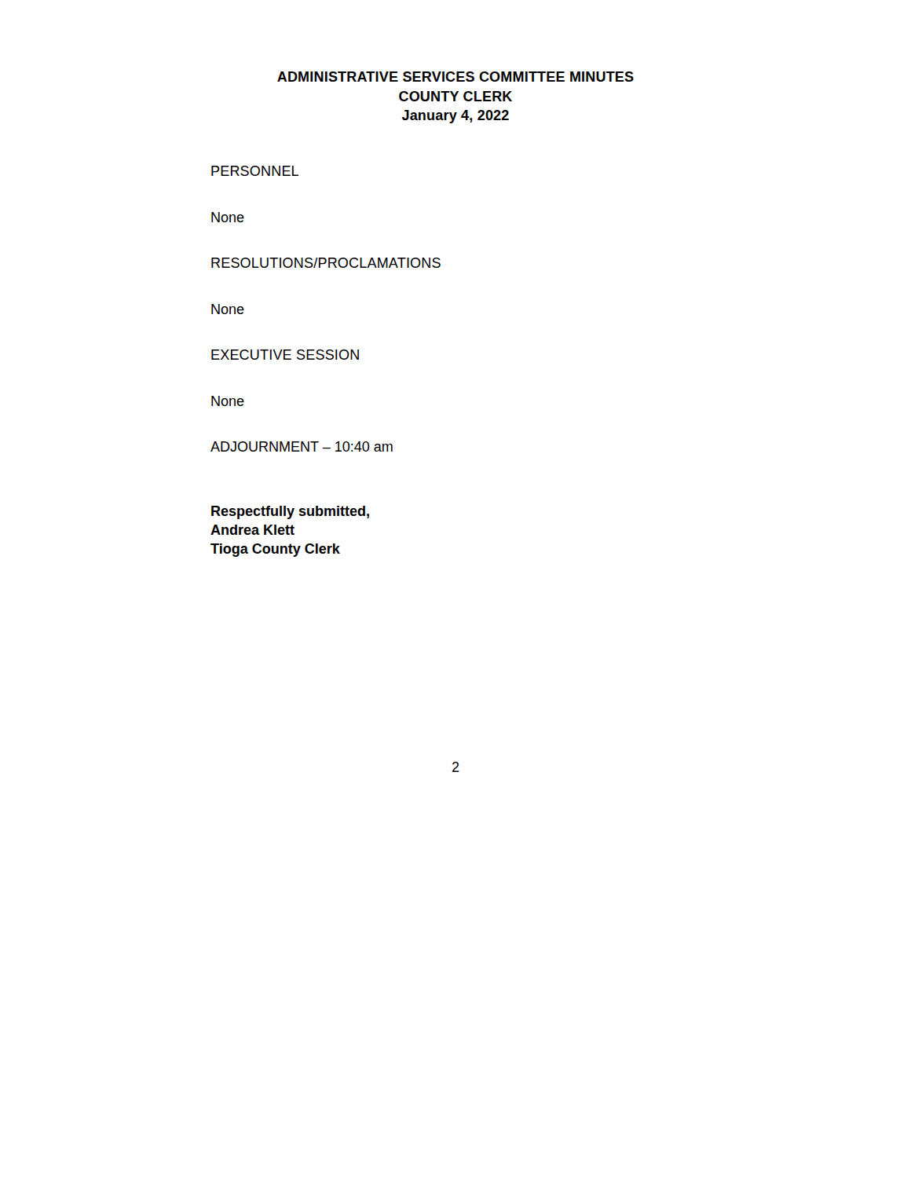ADMINISTRATIVE SERVICES COMMITTEE MINUTES COUNTY CLERK January 4, 2022
PERSONNEL
None
RESOLUTIONS/PROCLAMATIONS
None
EXECUTIVE SESSION
None
ADJOURNMENT – 10:40 am
Respectfully submitted,
Andrea Klett
Tioga County Clerk
2